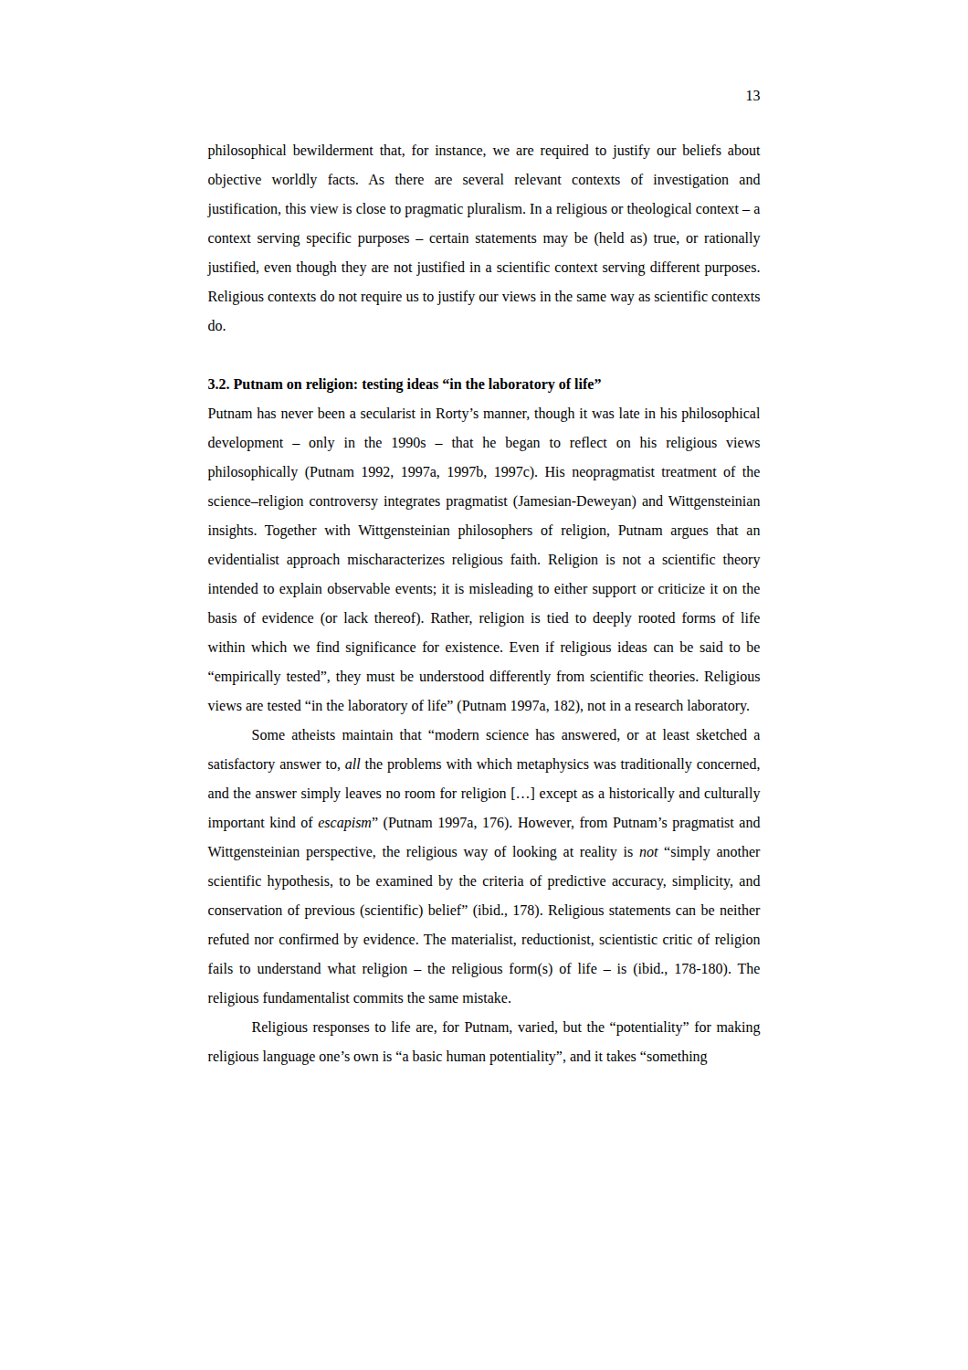13
philosophical bewilderment that, for instance, we are required to justify our beliefs about objective worldly facts. As there are several relevant contexts of investigation and justification, this view is close to pragmatic pluralism. In a religious or theological context – a context serving specific purposes – certain statements may be (held as) true, or rationally justified, even though they are not justified in a scientific context serving different purposes. Religious contexts do not require us to justify our views in the same way as scientific contexts do.
3.2. Putnam on religion: testing ideas “in the laboratory of life”
Putnam has never been a secularist in Rorty’s manner, though it was late in his philosophical development – only in the 1990s – that he began to reflect on his religious views philosophically (Putnam 1992, 1997a, 1997b, 1997c). His neopragmatist treatment of the science–religion controversy integrates pragmatist (Jamesian-Deweyan) and Wittgensteinian insights. Together with Wittgensteinian philosophers of religion, Putnam argues that an evidentialist approach mischaracterizes religious faith. Religion is not a scientific theory intended to explain observable events; it is misleading to either support or criticize it on the basis of evidence (or lack thereof). Rather, religion is tied to deeply rooted forms of life within which we find significance for existence. Even if religious ideas can be said to be “empirically tested”, they must be understood differently from scientific theories. Religious views are tested “in the laboratory of life” (Putnam 1997a, 182), not in a research laboratory.
Some atheists maintain that “modern science has answered, or at least sketched a satisfactory answer to, all the problems with which metaphysics was traditionally concerned, and the answer simply leaves no room for religion […] except as a historically and culturally important kind of escapism” (Putnam 1997a, 176). However, from Putnam’s pragmatist and Wittgensteinian perspective, the religious way of looking at reality is not “simply another scientific hypothesis, to be examined by the criteria of predictive accuracy, simplicity, and conservation of previous (scientific) belief” (ibid., 178). Religious statements can be neither refuted nor confirmed by evidence. The materialist, reductionist, scientistic critic of religion fails to understand what religion – the religious form(s) of life – is (ibid., 178-180). The religious fundamentalist commits the same mistake.
Religious responses to life are, for Putnam, varied, but the “potentiality” for making religious language one’s own is “a basic human potentiality”, and it takes “something